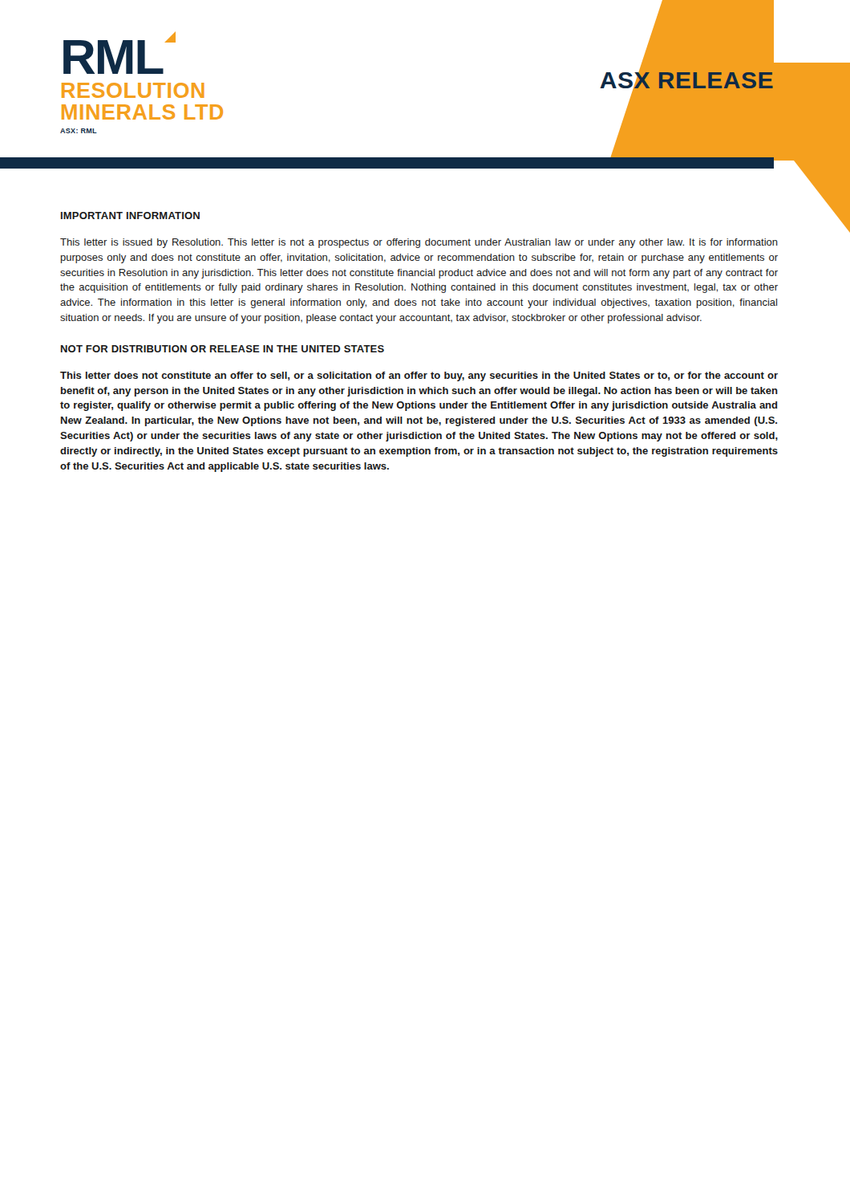ASX RELEASE
RML
RESOLUTION
MINERALS LTD
ASX: RML
IMPORTANT INFORMATION
This letter is issued by Resolution. This letter is not a prospectus or offering document under Australian law or under any other law. It is for information purposes only and does not constitute an offer, invitation, solicitation, advice or recommendation to subscribe for, retain or purchase any entitlements or securities in Resolution in any jurisdiction. This letter does not constitute financial product advice and does not and will not form any part of any contract for the acquisition of entitlements or fully paid ordinary shares in Resolution. Nothing contained in this document constitutes investment, legal, tax or other advice. The information in this letter is general information only, and does not take into account your individual objectives, taxation position, financial situation or needs. If you are unsure of your position, please contact your accountant, tax advisor, stockbroker or other professional advisor.
NOT FOR DISTRIBUTION OR RELEASE IN THE UNITED STATES
This letter does not constitute an offer to sell, or a solicitation of an offer to buy, any securities in the United States or to, or for the account or benefit of, any person in the United States or in any other jurisdiction in which such an offer would be illegal. No action has been or will be taken to register, qualify or otherwise permit a public offering of the New Options under the Entitlement Offer in any jurisdiction outside Australia and New Zealand. In particular, the New Options have not been, and will not be, registered under the U.S. Securities Act of 1933 as amended (U.S. Securities Act) or under the securities laws of any state or other jurisdiction of the United States. The New Options may not be offered or sold, directly or indirectly, in the United States except pursuant to an exemption from, or in a transaction not subject to, the registration requirements of the U.S. Securities Act and applicable U.S. state securities laws.